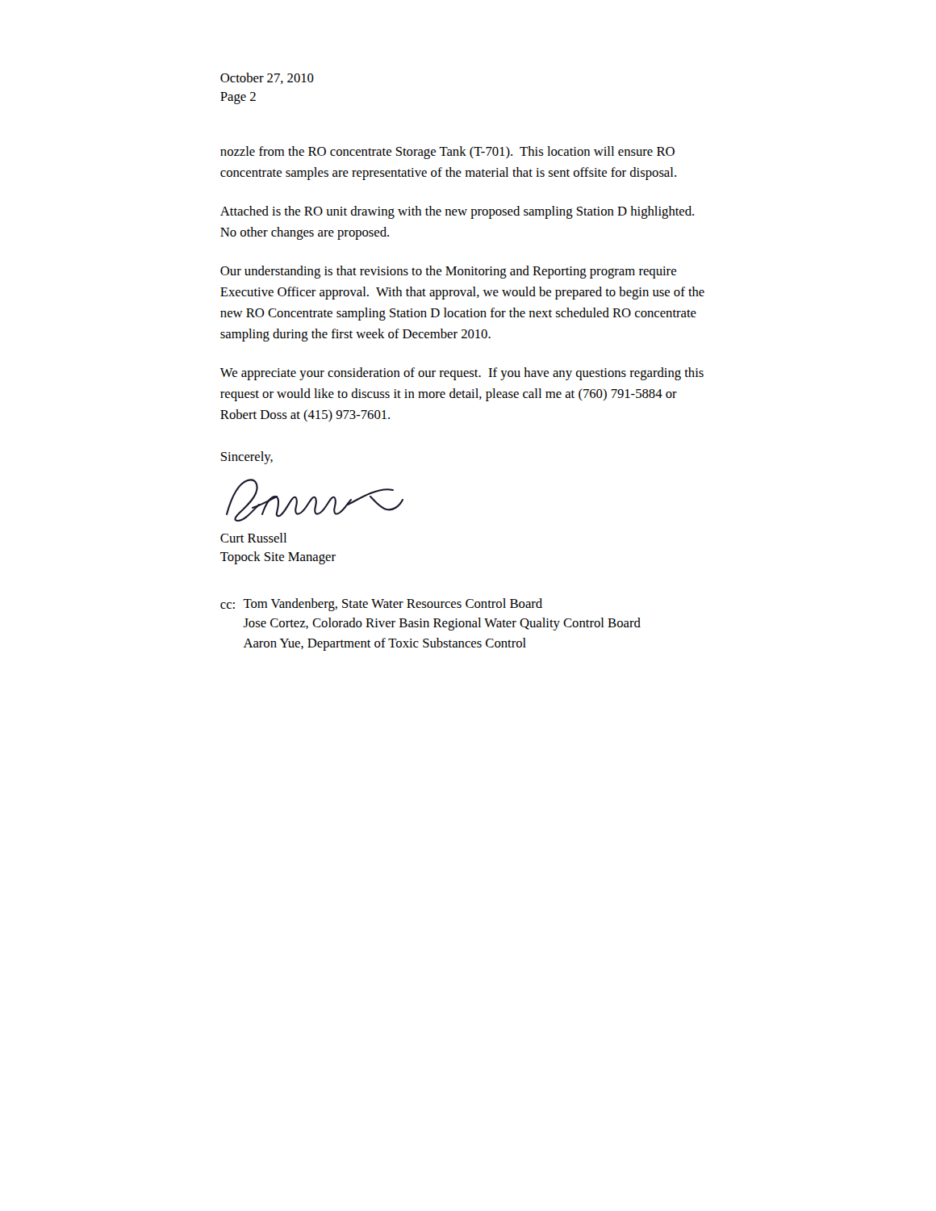October 27, 2010
Page 2
nozzle from the RO concentrate Storage Tank (T-701). This location will ensure RO concentrate samples are representative of the material that is sent offsite for disposal.
Attached is the RO unit drawing with the new proposed sampling Station D highlighted. No other changes are proposed.
Our understanding is that revisions to the Monitoring and Reporting program require Executive Officer approval. With that approval, we would be prepared to begin use of the new RO Concentrate sampling Station D location for the next scheduled RO concentrate sampling during the first week of December 2010.
We appreciate your consideration of our request. If you have any questions regarding this request or would like to discuss it in more detail, please call me at (760) 791-5884 or Robert Doss at (415) 973-7601.
Sincerely,
Curt Russell
Topock Site Manager
cc:
Tom Vandenberg, State Water Resources Control Board
Jose Cortez, Colorado River Basin Regional Water Quality Control Board
Aaron Yue, Department of Toxic Substances Control